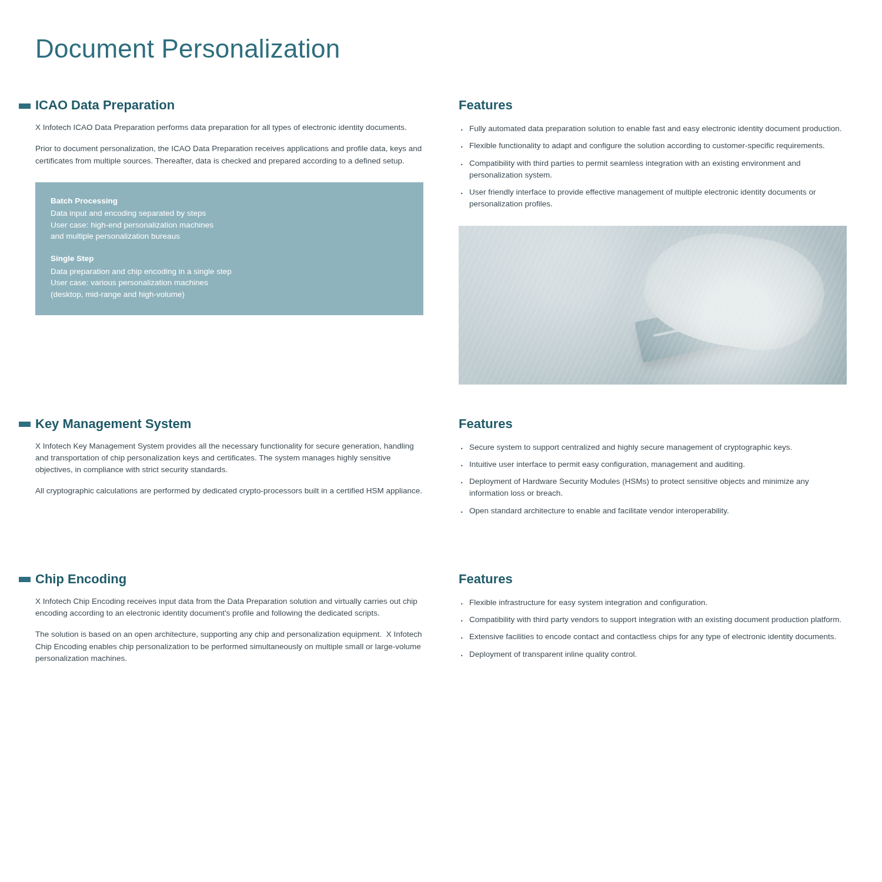Document Personalization
ICAO Data Preparation
X Infotech ICAO Data Preparation performs data preparation for all types of electronic identity documents.
Prior to document personalization, the ICAO Data Preparation receives applications and profile data, keys and certificates from multiple sources. Thereafter, data is checked and prepared according to a defined setup.
Batch Processing Data input and encoding separated by steps
User case: high-end personalization machines
and multiple personalization bureaus
Single Step Data preparation and chip encoding in a single step
User case: various personalization machines
(desktop, mid-range and high-volume)
Features
Fully automated data preparation solution to enable fast and easy electronic identity document production.
Flexible functionality to adapt and configure the solution according to customer-specific requirements.
Compatibility with third parties to permit seamless integration with an existing environment and personalization system.
User friendly interface to provide effective management of multiple electronic identity documents or personalization profiles.
Key Management System
X Infotech Key Management System provides all the necessary functionality for secure generation, handling and transportation of chip personalization keys and certificates. The system manages highly sensitive objectives, in compliance with strict security standards.
All cryptographic calculations are performed by dedicated crypto-processors built in a certified HSM appliance.
Features
Secure system to support centralized and highly secure management of cryptographic keys.
Intuitive user interface to permit easy configuration, management and auditing.
Deployment of Hardware Security Modules (HSMs) to protect sensitive objects and minimize any information loss or breach.
Open standard architecture to enable and facilitate vendor interoperability.
Chip Encoding
X Infotech Chip Encoding receives input data from the Data Preparation solution and virtually carries out chip encoding according to an electronic identity document's profile and following the dedicated scripts.
The solution is based on an open architecture, supporting any chip and personalization equipment. X Infotech Chip Encoding enables chip personalization to be performed simultaneously on multiple small or large-volume personalization machines.
Features
Flexible infrastructure for easy system integration and configuration.
Compatibility with third party vendors to support integration with an existing document production platform.
Extensive facilities to encode contact and contactless chips for any type of electronic identity documents.
Deployment of transparent inline quality control.